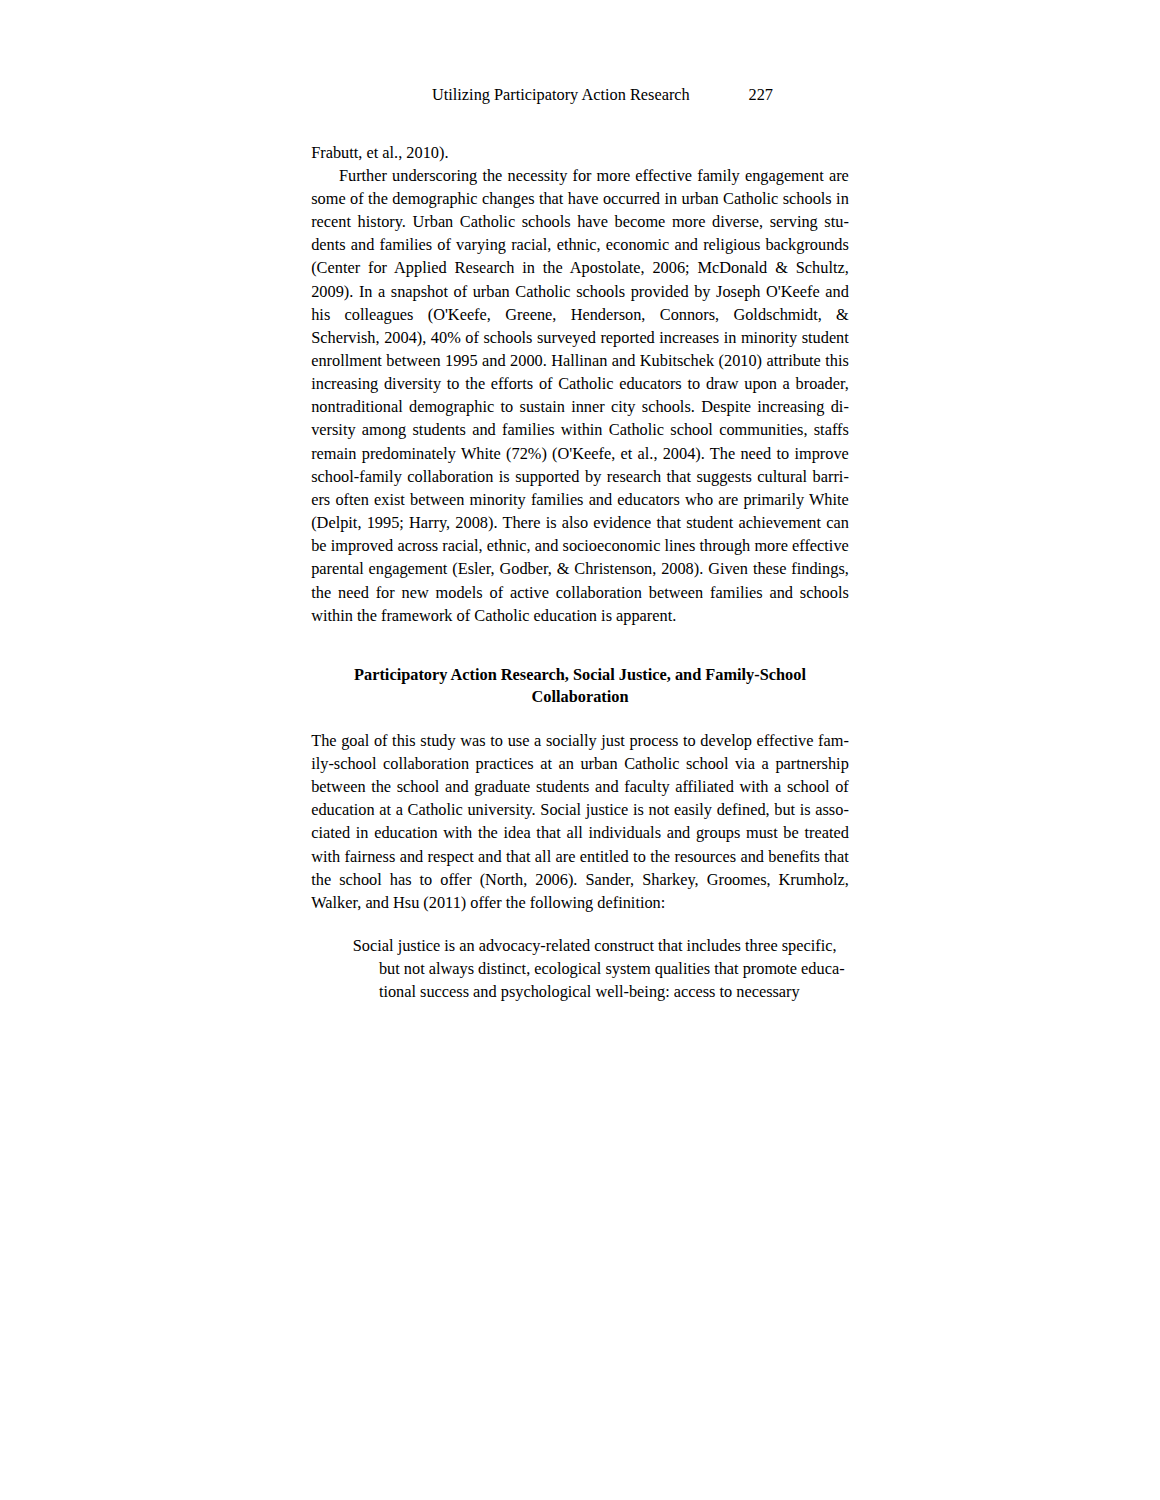Utilizing Participatory Action Research 227
Frabutt, et al., 2010).
Further underscoring the necessity for more effective family engagement are some of the demographic changes that have occurred in urban Catholic schools in recent history. Urban Catholic schools have become more diverse, serving students and families of varying racial, ethnic, economic and religious backgrounds (Center for Applied Research in the Apostolate, 2006; McDonald & Schultz, 2009). In a snapshot of urban Catholic schools provided by Joseph O'Keefe and his colleagues (O'Keefe, Greene, Henderson, Connors, Goldschmidt, & Schervish, 2004), 40% of schools surveyed reported increases in minority student enrollment between 1995 and 2000. Hallinan and Kubitschek (2010) attribute this increasing diversity to the efforts of Catholic educators to draw upon a broader, nontraditional demographic to sustain inner city schools. Despite increasing diversity among students and families within Catholic school communities, staffs remain predominately White (72%) (O'Keefe, et al., 2004). The need to improve school-family collaboration is supported by research that suggests cultural barriers often exist between minority families and educators who are primarily White (Delpit, 1995; Harry, 2008). There is also evidence that student achievement can be improved across racial, ethnic, and socioeconomic lines through more effective parental engagement (Esler, Godber, & Christenson, 2008). Given these findings, the need for new models of active collaboration between families and schools within the framework of Catholic education is apparent.
Participatory Action Research, Social Justice, and Family-School
Collaboration
The goal of this study was to use a socially just process to develop effective family-school collaboration practices at an urban Catholic school via a partnership between the school and graduate students and faculty affiliated with a school of education at a Catholic university. Social justice is not easily defined, but is associated in education with the idea that all individuals and groups must be treated with fairness and respect and that all are entitled to the resources and benefits that the school has to offer (North, 2006). Sander, Sharkey, Groomes, Krumholz, Walker, and Hsu (2011) offer the following definition:
Social justice is an advocacy-related construct that includes three specific, but not always distinct, ecological system qualities that promote educational success and psychological well-being: access to necessary